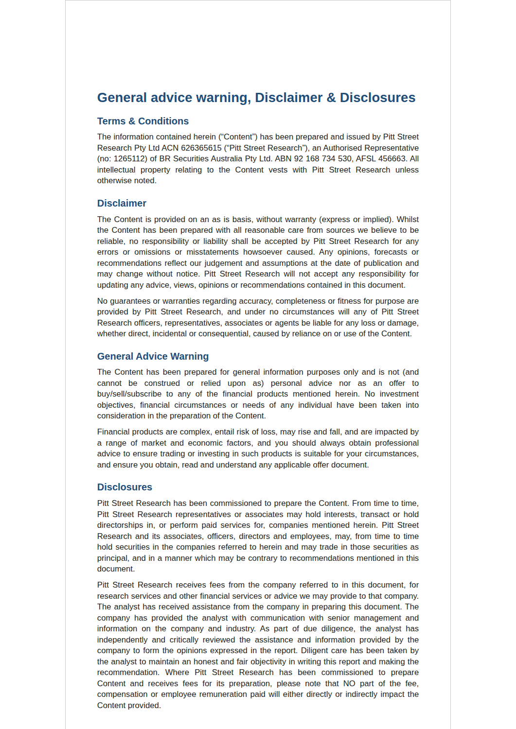General advice warning, Disclaimer & Disclosures
Terms & Conditions
The information contained herein (“Content”) has been prepared and issued by Pitt Street Research Pty Ltd ACN 626365615 (“Pitt Street Research”), an Authorised Representative (no: 1265112) of BR Securities Australia Pty Ltd. ABN 92 168 734 530, AFSL 456663. All intellectual property relating to the Content vests with Pitt Street Research unless otherwise noted.
Disclaimer
The Content is provided on an as is basis, without warranty (express or implied). Whilst the Content has been prepared with all reasonable care from sources we believe to be reliable, no responsibility or liability shall be accepted by Pitt Street Research for any errors or omissions or misstatements howsoever caused. Any opinions, forecasts or recommendations reflect our judgement and assumptions at the date of publication and may change without notice. Pitt Street Research will not accept any responsibility for updating any advice, views, opinions or recommendations contained in this document.
No guarantees or warranties regarding accuracy, completeness or fitness for purpose are provided by Pitt Street Research, and under no circumstances will any of Pitt Street Research officers, representatives, associates or agents be liable for any loss or damage, whether direct, incidental or consequential, caused by reliance on or use of the Content.
General Advice Warning
The Content has been prepared for general information purposes only and is not (and cannot be construed or relied upon as) personal advice nor as an offer to buy/sell/subscribe to any of the financial products mentioned herein. No investment objectives, financial circumstances or needs of any individual have been taken into consideration in the preparation of the Content.
Financial products are complex, entail risk of loss, may rise and fall, and are impacted by a range of market and economic factors, and you should always obtain professional advice to ensure trading or investing in such products is suitable for your circumstances, and ensure you obtain, read and understand any applicable offer document.
Disclosures
Pitt Street Research has been commissioned to prepare the Content. From time to time, Pitt Street Research representatives or associates may hold interests, transact or hold directorships in, or perform paid services for, companies mentioned herein. Pitt Street Research and its associates, officers, directors and employees, may, from time to time hold securities in the companies referred to herein and may trade in those securities as principal, and in a manner which may be contrary to recommendations mentioned in this document.
Pitt Street Research receives fees from the company referred to in this document, for research services and other financial services or advice we may provide to that company. The analyst has received assistance from the company in preparing this document. The company has provided the analyst with communication with senior management and information on the company and industry. As part of due diligence, the analyst has independently and critically reviewed the assistance and information provided by the company to form the opinions expressed in the report. Diligent care has been taken by the analyst to maintain an honest and fair objectivity in writing this report and making the recommendation. Where Pitt Street Research has been commissioned to prepare Content and receives fees for its preparation, please note that NO part of the fee, compensation or employee remuneration paid will either directly or indirectly impact the Content provided.